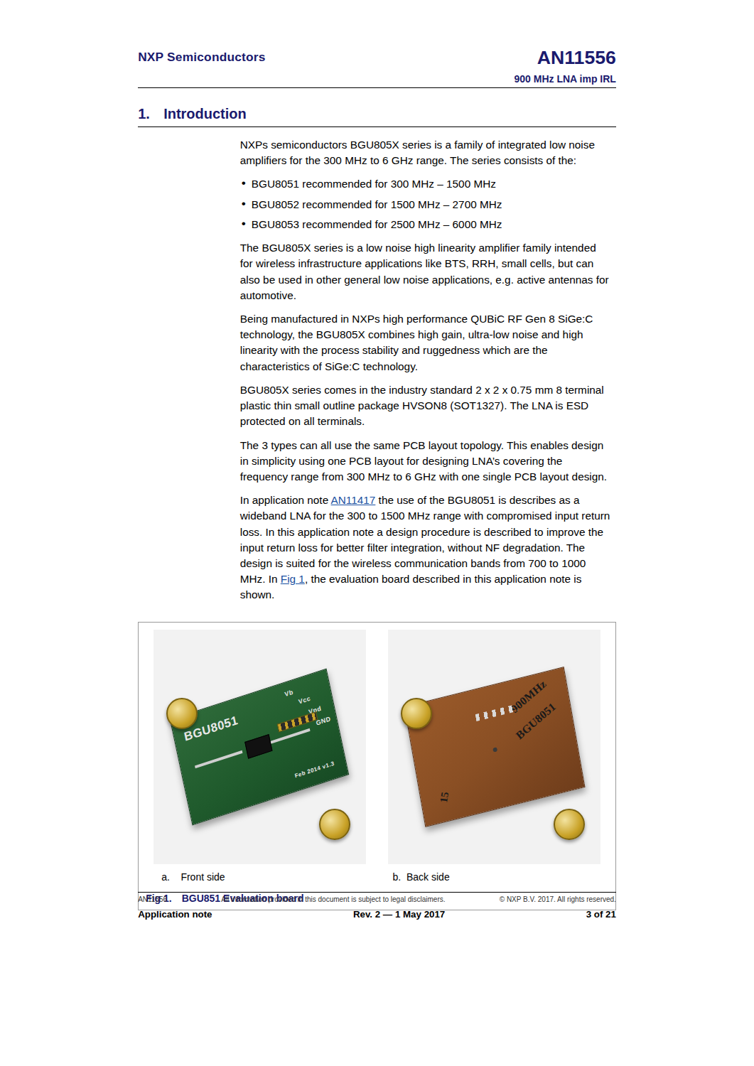NXP Semiconductors
AN11556
900 MHz LNA imp IRL
1.
Introduction
NXPs semiconductors BGU805X series is a family of integrated low noise amplifiers for the 300 MHz to 6 GHz range. The series consists of the:
BGU8051 recommended for 300 MHz – 1500 MHz
BGU8052 recommended for 1500 MHz – 2700 MHz
BGU8053 recommended for 2500 MHz – 6000 MHz
The BGU805X series is a low noise high linearity amplifier family intended for wireless infrastructure applications like BTS, RRH, small cells, but can also be used in other general low noise applications, e.g. active antennas for automotive.
Being manufactured in NXPs high performance QUBiC RF Gen 8 SiGe:C technology, the BGU805X combines high gain, ultra-low noise and high linearity with the process stability and ruggedness which are the characteristics of SiGe:C technology.
BGU805X series comes in the industry standard 2 x 2 x 0.75 mm 8 terminal plastic thin small outline package HVSON8 (SOT1327). The LNA is ESD protected on all terminals.
The 3 types can all use the same PCB layout topology. This enables design in simplicity using one PCB layout for designing LNA’s covering the frequency range from 300 MHz to 6 GHz with one single PCB layout design.
In application note AN11417 the use of the BGU8051 is describes as a wideband LNA for the 300 to 1500 MHz range with compromised input return loss. In this application note a design procedure is described to improve the input return loss for better filter integration, without NF degradation. The design is suited for the wireless communication bands from 700 to 1000 MHz. In Fig 1, the evaluation board described in this application note is shown.
BGU8051
Vb
Vcc
Vpd
GND
Feb 2014 v1.3
900MHz
BGU8051
15
a. Front side
b. Back side
Fig 1. BGU851 Evaluation board
AN11556
All information provided in this document is subject to legal disclaimers.
© NXP B.V. 2017. All rights reserved.
Application note
Rev. 2 — 1 May 2017
3 of 21